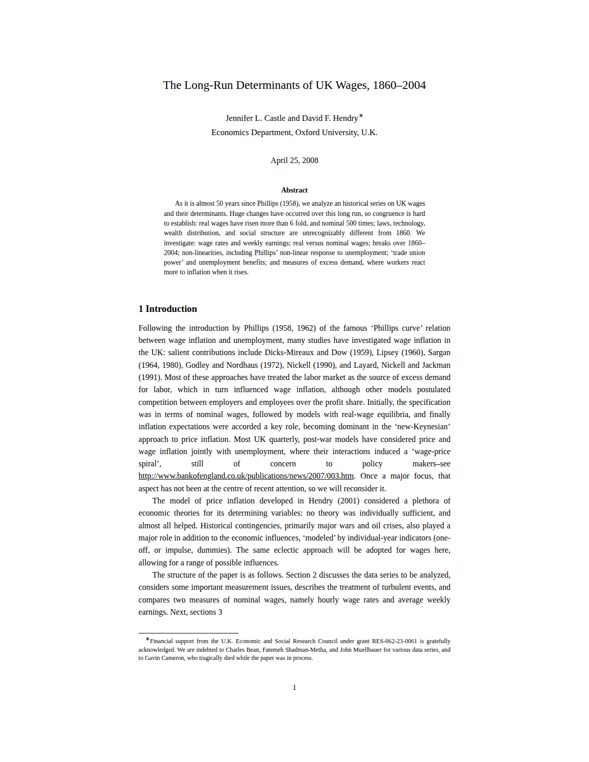The Long-Run Determinants of UK Wages, 1860–2004
Jennifer L. Castle and David F. Hendry∗
Economics Department, Oxford University, U.K.
April 25, 2008
Abstract
As it is almost 50 years since Phillips (1958), we analyze an historical series on UK wages and their determinants. Huge changes have occurred over this long run, so congruence is hard to establish: real wages have risen more than 6 fold, and nominal 500 times; laws, technology, wealth distribution, and social structure are unrecognizably different from 1860. We investigate: wage rates and weekly earnings; real versus nominal wages; breaks over 1860–2004; non-linearities, including Phillips’ non-linear response to unemployment; ‘trade union power’ and unemployment benefits; and measures of excess demand, where workers react more to inflation when it rises.
1 Introduction
Following the introduction by Phillips (1958, 1962) of the famous ‘Phillips curve’ relation between wage inflation and unemployment, many studies have investigated wage inflation in the UK: salient contributions include Dicks-Mireaux and Dow (1959), Lipsey (1960), Sargan (1964, 1980), Godley and Nordhaus (1972), Nickell (1990), and Layard, Nickell and Jackman (1991). Most of these approaches have treated the labor market as the source of excess demand for labor, which in turn influenced wage inflation, although other models postulated competition between employers and employees over the profit share. Initially, the specification was in terms of nominal wages, followed by models with real-wage equilibria, and finally inflation expectations were accorded a key role, becoming dominant in the ‘new-Keynesian’ approach to price inflation. Most UK quarterly, post-war models have considered price and wage inflation jointly with unemployment, where their interactions induced a ‘wage-price spiral’, still of concern to policy makers–see http://www.bankofengland.co.uk/publications/news/2007/003.htm. Once a major focus, that aspect has not been at the centre of recent attention, so we will reconsider it.
The model of price inflation developed in Hendry (2001) considered a plethora of economic theories for its determining variables: no theory was individually sufficient, and almost all helped. Historical contingencies, primarily major wars and oil crises, also played a major role in addition to the economic influences, ‘modeled’ by individual-year indicators (one-off, or impulse, dummies). The same eclectic approach will be adopted for wages here, allowing for a range of possible influences.
The structure of the paper is as follows. Section 2 discusses the data series to be analyzed, considers some important measurement issues, describes the treatment of turbulent events, and compares two measures of nominal wages, namely hourly wage rates and average weekly earnings. Next, sections 3
∗Financial support from the U.K. Economic and Social Research Council under grant RES-062-23-0061 is gratefully acknowledged. We are indebted to Charles Bean, Fatemeh Shadman-Metha, and John Muellbauer for various data series, and to Gavin Cameron, who tragically died while the paper was in process.
1